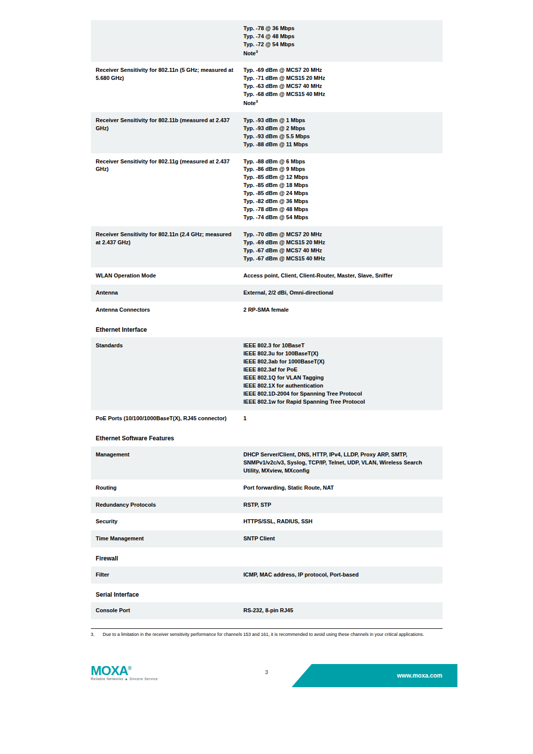| | Typ. -78 @ 36 Mbps Typ. -74 @ 48 Mbps Typ. -72 @ 54 Mbps Note 3 |
| Receiver Sensitivity for 802.11n (5 GHz; measured at 5.680 GHz) | Typ. -69 dBm @ MCS7 20 MHz Typ. -71 dBm @ MCS15 20 MHz Typ. -63 dBm @ MCS7 40 MHz Typ. -68 dBm @ MCS15 40 MHz Note 3 |
| Receiver Sensitivity for 802.11b (measured at 2.437 GHz) | Typ. -93 dBm @ 1 Mbps Typ. -93 dBm @ 2 Mbps Typ. -93 dBm @ 5.5 Mbps Typ. -88 dBm @ 11 Mbps |
| Receiver Sensitivity for 802.11g (measured at 2.437 GHz) | Typ. -88 dBm @ 6 Mbps Typ. -86 dBm @ 9 Mbps Typ. -85 dBm @ 12 Mbps Typ. -85 dBm @ 18 Mbps Typ. -85 dBm @ 24 Mbps Typ. -82 dBm @ 36 Mbps Typ. -78 dBm @ 48 Mbps Typ. -74 dBm @ 54 Mbps |
| Receiver Sensitivity for 802.11n (2.4 GHz; measured at 2.437 GHz) | Typ. -70 dBm @ MCS7 20 MHz Typ. -69 dBm @ MCS15 20 MHz Typ. -67 dBm @ MCS7 40 MHz Typ. -67 dBm @ MCS15 40 MHz |
| WLAN Operation Mode | Access point, Client, Client-Router, Master, Slave, Sniffer |
| Antenna | External, 2/2 dBi, Omni-directional |
| Antenna Connectors | 2 RP-SMA female |
| Ethernet Interface |
| Standards | IEEE 802.3 for 10BaseT IEEE 802.3u for 100BaseT(X) IEEE 802.3ab for 1000BaseT(X) IEEE 802.3af for PoE IEEE 802.1Q for VLAN Tagging IEEE 802.1X for authentication IEEE 802.1D-2004 for Spanning Tree Protocol IEEE 802.1w for Rapid Spanning Tree Protocol |
| PoE Ports (10/100/1000BaseT(X), RJ45 connector) | 1 |
| Ethernet Software Features |
| Management | DHCP Server/Client, DNS, HTTP, IPv4, LLDP, Proxy ARP, SMTP, SNMPv1/v2c/v3, Syslog, TCP/IP, Telnet, UDP, VLAN, Wireless Search Utility, MXview, MXconfig |
| Routing | Port forwarding, Static Route, NAT |
| Redundancy Protocols | RSTP, STP |
| Security | HTTPS/SSL, RADIUS, SSH |
| Time Management | SNTP Client |
| Firewall |
| Filter | ICMP, MAC address, IP protocol, Port-based |
| Serial Interface |
| Console Port | RS-232, 8-pin RJ45 |
3.
Due to a limitation in the receiver sensitivity performance for channels 153 and 161, it is recommended to avoid using these channels in your critical applications.
MOXA®
Reliable Networks ▲ Sincere Service
3
www.moxa.com